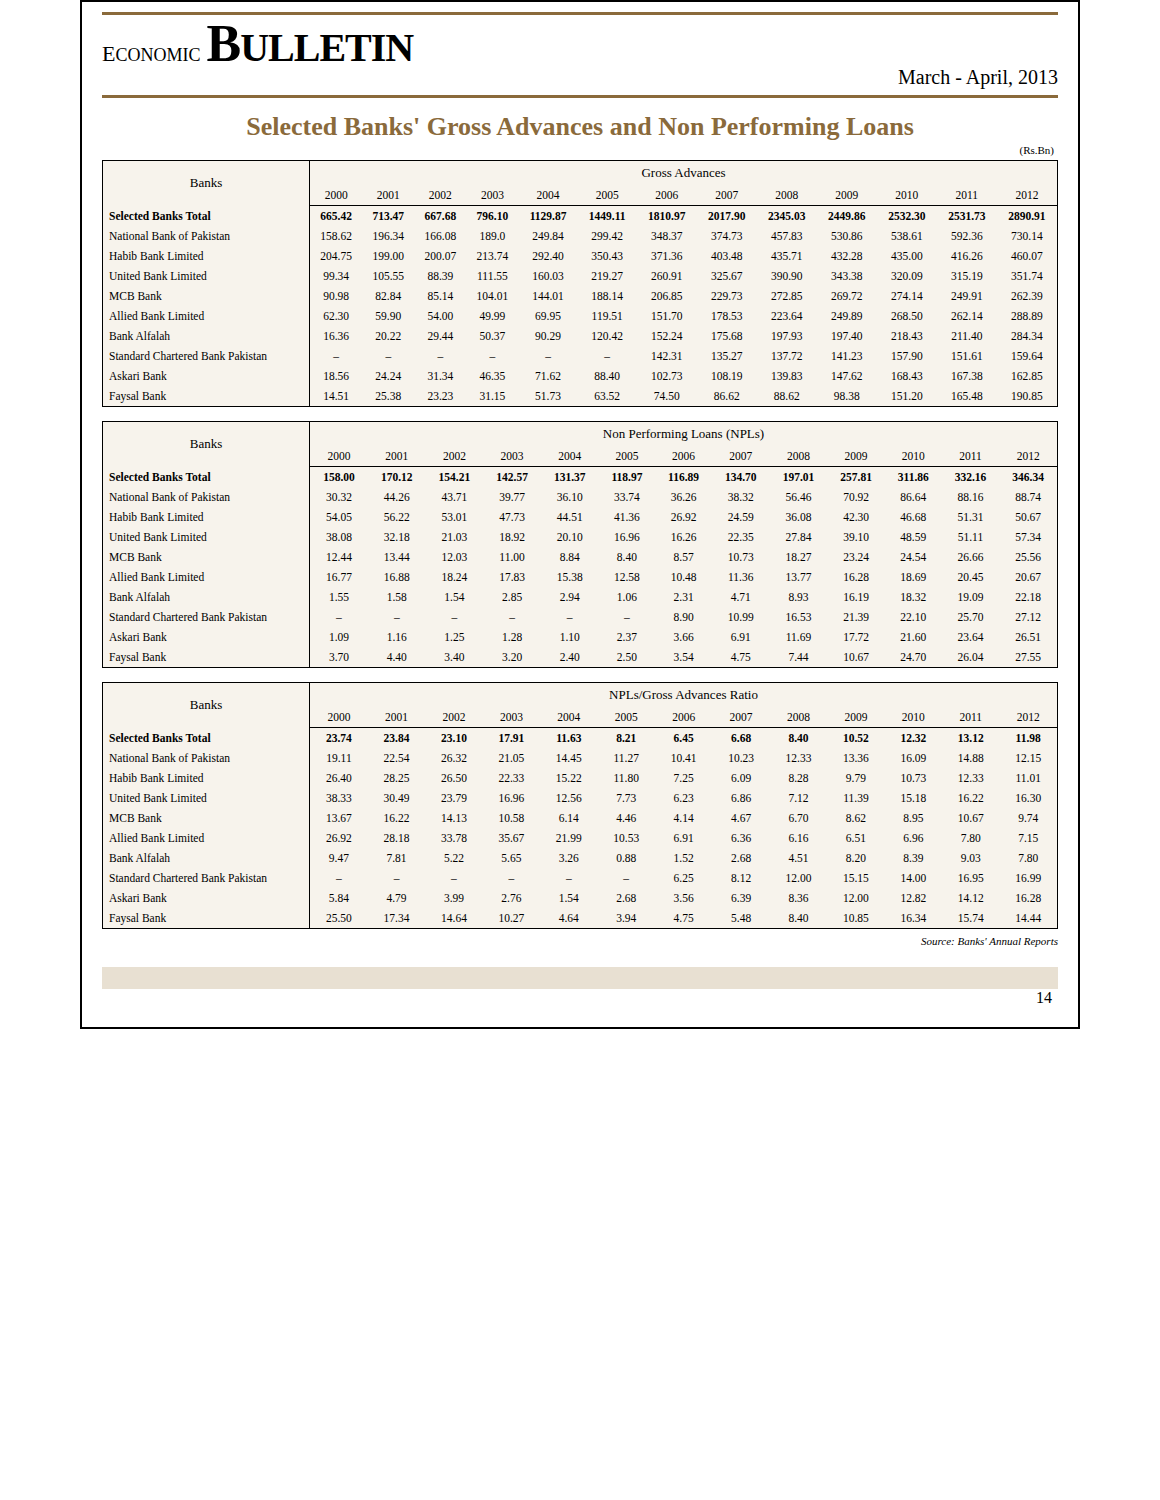ECONOMIC BULLETIN
March - April, 2013
Selected Banks' Gross Advances and Non Performing Loans
(Rs.Bn)
| Banks | Gross Advances |
| --- | --- |
| 2000 | 2001 | 2002 | 2003 | 2004 | 2005 | 2006 | 2007 | 2008 | 2009 | 2010 | 2011 | 2012 |
| Selected Banks Total | 665.42 | 713.47 | 667.68 | 796.10 | 1129.87 | 1449.11 | 1810.97 | 2017.90 | 2345.03 | 2449.86 | 2532.30 | 2531.73 | 2890.91 |
| National Bank of Pakistan | 158.62 | 196.34 | 166.08 | 189.0 | 249.84 | 299.42 | 348.37 | 374.73 | 457.83 | 530.86 | 538.61 | 592.36 | 730.14 |
| Habib Bank Limited | 204.75 | 199.00 | 200.07 | 213.74 | 292.40 | 350.43 | 371.36 | 403.48 | 435.71 | 432.28 | 435.00 | 416.26 | 460.07 |
| United Bank Limited | 99.34 | 105.55 | 88.39 | 111.55 | 160.03 | 219.27 | 260.91 | 325.67 | 390.90 | 343.38 | 320.09 | 315.19 | 351.74 |
| MCB Bank | 90.98 | 82.84 | 85.14 | 104.01 | 144.01 | 188.14 | 206.85 | 229.73 | 272.85 | 269.72 | 274.14 | 249.91 | 262.39 |
| Allied Bank Limited | 62.30 | 59.90 | 54.00 | 49.99 | 69.95 | 119.51 | 151.70 | 178.53 | 223.64 | 249.89 | 268.50 | 262.14 | 288.89 |
| Bank Alfalah | 16.36 | 20.22 | 29.44 | 50.37 | 90.29 | 120.42 | 152.24 | 175.68 | 197.93 | 197.40 | 218.43 | 211.40 | 284.34 |
| Standard Chartered Bank Pakistan | – | – | – | – | – | – | 142.31 | 135.27 | 137.72 | 141.23 | 157.90 | 151.61 | 159.64 |
| Askari Bank | 18.56 | 24.24 | 31.34 | 46.35 | 71.62 | 88.40 | 102.73 | 108.19 | 139.83 | 147.62 | 168.43 | 167.38 | 162.85 |
| Faysal Bank | 14.51 | 25.38 | 23.23 | 31.15 | 51.73 | 63.52 | 74.50 | 86.62 | 88.62 | 98.38 | 151.20 | 165.48 | 190.85 |
| Banks | Non Performing Loans (NPLs) |
| --- | --- |
| 2000 | 2001 | 2002 | 2003 | 2004 | 2005 | 2006 | 2007 | 2008 | 2009 | 2010 | 2011 | 2012 |
| Selected Banks Total | 158.00 | 170.12 | 154.21 | 142.57 | 131.37 | 118.97 | 116.89 | 134.70 | 197.01 | 257.81 | 311.86 | 332.16 | 346.34 |
| National Bank of Pakistan | 30.32 | 44.26 | 43.71 | 39.77 | 36.10 | 33.74 | 36.26 | 38.32 | 56.46 | 70.92 | 86.64 | 88.16 | 88.74 |
| Habib Bank Limited | 54.05 | 56.22 | 53.01 | 47.73 | 44.51 | 41.36 | 26.92 | 24.59 | 36.08 | 42.30 | 46.68 | 51.31 | 50.67 |
| United Bank Limited | 38.08 | 32.18 | 21.03 | 18.92 | 20.10 | 16.96 | 16.26 | 22.35 | 27.84 | 39.10 | 48.59 | 51.11 | 57.34 |
| MCB Bank | 12.44 | 13.44 | 12.03 | 11.00 | 8.84 | 8.40 | 8.57 | 10.73 | 18.27 | 23.24 | 24.54 | 26.66 | 25.56 |
| Allied Bank Limited | 16.77 | 16.88 | 18.24 | 17.83 | 15.38 | 12.58 | 10.48 | 11.36 | 13.77 | 16.28 | 18.69 | 20.45 | 20.67 |
| Bank Alfalah | 1.55 | 1.58 | 1.54 | 2.85 | 2.94 | 1.06 | 2.31 | 4.71 | 8.93 | 16.19 | 18.32 | 19.09 | 22.18 |
| Standard Chartered Bank Pakistan | – | – | – | – | – | – | 8.90 | 10.99 | 16.53 | 21.39 | 22.10 | 25.70 | 27.12 |
| Askari Bank | 1.09 | 1.16 | 1.25 | 1.28 | 1.10 | 2.37 | 3.66 | 6.91 | 11.69 | 17.72 | 21.60 | 23.64 | 26.51 |
| Faysal Bank | 3.70 | 4.40 | 3.40 | 3.20 | 2.40 | 2.50 | 3.54 | 4.75 | 7.44 | 10.67 | 24.70 | 26.04 | 27.55 |
| Banks | NPLs/Gross Advances Ratio |
| --- | --- |
| 2000 | 2001 | 2002 | 2003 | 2004 | 2005 | 2006 | 2007 | 2008 | 2009 | 2010 | 2011 | 2012 |
| Selected Banks Total | 23.74 | 23.84 | 23.10 | 17.91 | 11.63 | 8.21 | 6.45 | 6.68 | 8.40 | 10.52 | 12.32 | 13.12 | 11.98 |
| National Bank of Pakistan | 19.11 | 22.54 | 26.32 | 21.05 | 14.45 | 11.27 | 10.41 | 10.23 | 12.33 | 13.36 | 16.09 | 14.88 | 12.15 |
| Habib Bank Limited | 26.40 | 28.25 | 26.50 | 22.33 | 15.22 | 11.80 | 7.25 | 6.09 | 8.28 | 9.79 | 10.73 | 12.33 | 11.01 |
| United Bank Limited | 38.33 | 30.49 | 23.79 | 16.96 | 12.56 | 7.73 | 6.23 | 6.86 | 7.12 | 11.39 | 15.18 | 16.22 | 16.30 |
| MCB Bank | 13.67 | 16.22 | 14.13 | 10.58 | 6.14 | 4.46 | 4.14 | 4.67 | 6.70 | 8.62 | 8.95 | 10.67 | 9.74 |
| Allied Bank Limited | 26.92 | 28.18 | 33.78 | 35.67 | 21.99 | 10.53 | 6.91 | 6.36 | 6.16 | 6.51 | 6.96 | 7.80 | 7.15 |
| Bank Alfalah | 9.47 | 7.81 | 5.22 | 5.65 | 3.26 | 0.88 | 1.52 | 2.68 | 4.51 | 8.20 | 8.39 | 9.03 | 7.80 |
| Standard Chartered Bank Pakistan | – | – | – | – | – | – | 6.25 | 8.12 | 12.00 | 15.15 | 14.00 | 16.95 | 16.99 |
| Askari Bank | 5.84 | 4.79 | 3.99 | 2.76 | 1.54 | 2.68 | 3.56 | 6.39 | 8.36 | 12.00 | 12.82 | 14.12 | 16.28 |
| Faysal Bank | 25.50 | 17.34 | 14.64 | 10.27 | 4.64 | 3.94 | 4.75 | 5.48 | 8.40 | 10.85 | 16.34 | 15.74 | 14.44 |
Source: Banks' Annual Reports
14